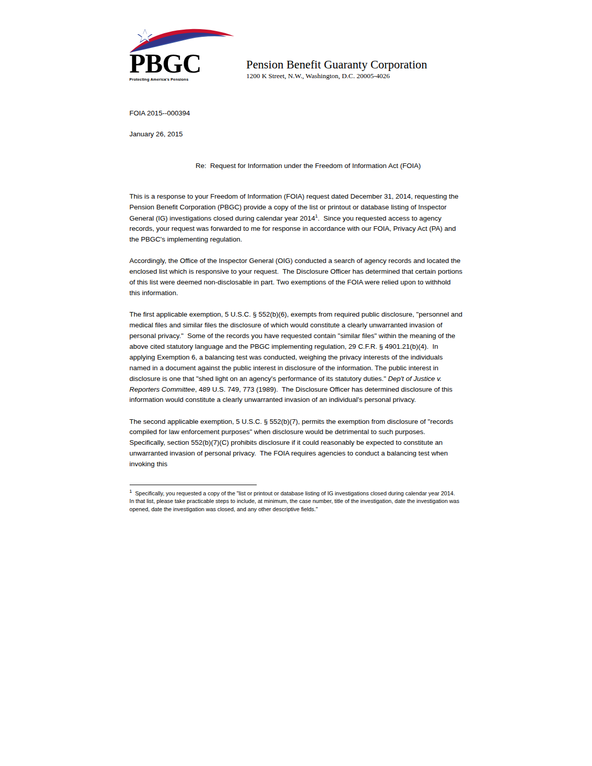PBGC
Protecting America's Pensions
Pension Benefit Guaranty Corporation
1200 K Street, N.W., Washington, D.C. 20005-4026
FOIA 2015--000394
January 26, 2015
Re: Request for Information under the Freedom of Information Act (FOIA)
This is a response to your Freedom of Information (FOIA) request dated December 31, 2014, requesting the Pension Benefit Corporation (PBGC) provide a copy of the list or printout or database listing of Inspector General (IG) investigations closed during calendar year 20141. Since you requested access to agency records, your request was forwarded to me for response in accordance with our FOIA, Privacy Act (PA) and the PBGC's implementing regulation.
Accordingly, the Office of the Inspector General (OIG) conducted a search of agency records and located the enclosed list which is responsive to your request. The Disclosure Officer has determined that certain portions of this list were deemed non-disclosable in part. Two exemptions of the FOIA were relied upon to withhold this information.
The first applicable exemption, 5 U.S.C. § 552(b)(6), exempts from required public disclosure, "personnel and medical files and similar files the disclosure of which would constitute a clearly unwarranted invasion of personal privacy." Some of the records you have requested contain "similar files" within the meaning of the above cited statutory language and the PBGC implementing regulation, 29 C.F.R. § 4901.21(b)(4). In applying Exemption 6, a balancing test was conducted, weighing the privacy interests of the individuals named in a document against the public interest in disclosure of the information. The public interest in disclosure is one that "shed light on an agency's performance of its statutory duties." Dep't of Justice v. Reporters Committee, 489 U.S. 749, 773 (1989). The Disclosure Officer has determined disclosure of this information would constitute a clearly unwarranted invasion of an individual's personal privacy.
The second applicable exemption, 5 U.S.C. § 552(b)(7), permits the exemption from disclosure of "records compiled for law enforcement purposes" when disclosure would be detrimental to such purposes. Specifically, section 552(b)(7)(C) prohibits disclosure if it could reasonably be expected to constitute an unwarranted invasion of personal privacy. The FOIA requires agencies to conduct a balancing test when invoking this
1 Specifically, you requested a copy of the "list or printout or database listing of IG investigations closed during calendar year 2014. In that list, please take practicable steps to include, at minimum, the case number, title of the investigation, date the investigation was opened, date the investigation was closed, and any other descriptive fields."